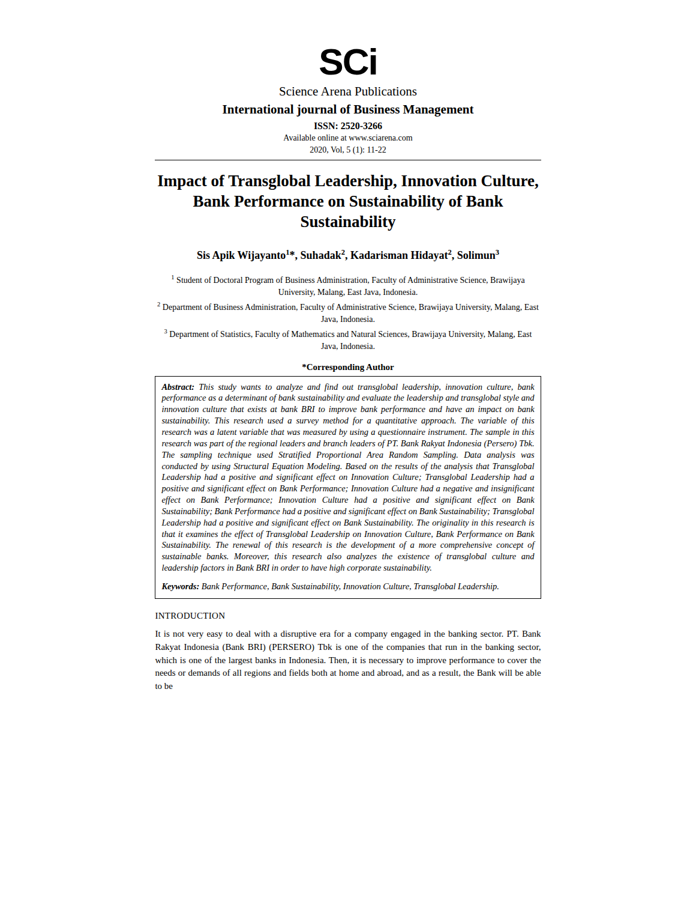SCi
Science Arena Publications
International journal of Business Management
ISSN: 2520-3266
Available online at www.sciarena.com
2020, Vol, 5 (1): 11-22
Impact of Transglobal Leadership, Innovation Culture, Bank Performance on Sustainability of Bank Sustainability
Sis Apik Wijayanto1*, Suhadak2, Kadarisman Hidayat2, Solimun3
1 Student of Doctoral Program of Business Administration, Faculty of Administrative Science, Brawijaya University, Malang, East Java, Indonesia.
2 Department of Business Administration, Faculty of Administrative Science, Brawijaya University, Malang, East Java, Indonesia.
3 Department of Statistics, Faculty of Mathematics and Natural Sciences, Brawijaya University, Malang, East Java, Indonesia.
*Corresponding Author
Abstract: This study wants to analyze and find out transglobal leadership, innovation culture, bank performance as a determinant of bank sustainability and evaluate the leadership and transglobal style and innovation culture that exists at bank BRI to improve bank performance and have an impact on bank sustainability. This research used a survey method for a quantitative approach. The variable of this research was a latent variable that was measured by using a questionnaire instrument. The sample in this research was part of the regional leaders and branch leaders of PT. Bank Rakyat Indonesia (Persero) Tbk. The sampling technique used Stratified Proportional Area Random Sampling. Data analysis was conducted by using Structural Equation Modeling. Based on the results of the analysis that Transglobal Leadership had a positive and significant effect on Innovation Culture; Transglobal Leadership had a positive and significant effect on Bank Performance; Innovation Culture had a negative and insignificant effect on Bank Performance; Innovation Culture had a positive and significant effect on Bank Sustainability; Bank Performance had a positive and significant effect on Bank Sustainability; Transglobal Leadership had a positive and significant effect on Bank Sustainability. The originality in this research is that it examines the effect of Transglobal Leadership on Innovation Culture, Bank Performance on Bank Sustainability. The renewal of this research is the development of a more comprehensive concept of sustainable banks. Moreover, this research also analyzes the existence of transglobal culture and leadership factors in Bank BRI in order to have high corporate sustainability.
Keywords: Bank Performance, Bank Sustainability, Innovation Culture, Transglobal Leadership.
INTRODUCTION
It is not very easy to deal with a disruptive era for a company engaged in the banking sector. PT. Bank Rakyat Indonesia (Bank BRI) (PERSERO) Tbk is one of the companies that run in the banking sector, which is one of the largest banks in Indonesia. Then, it is necessary to improve performance to cover the needs or demands of all regions and fields both at home and abroad, and as a result, the Bank will be able to be